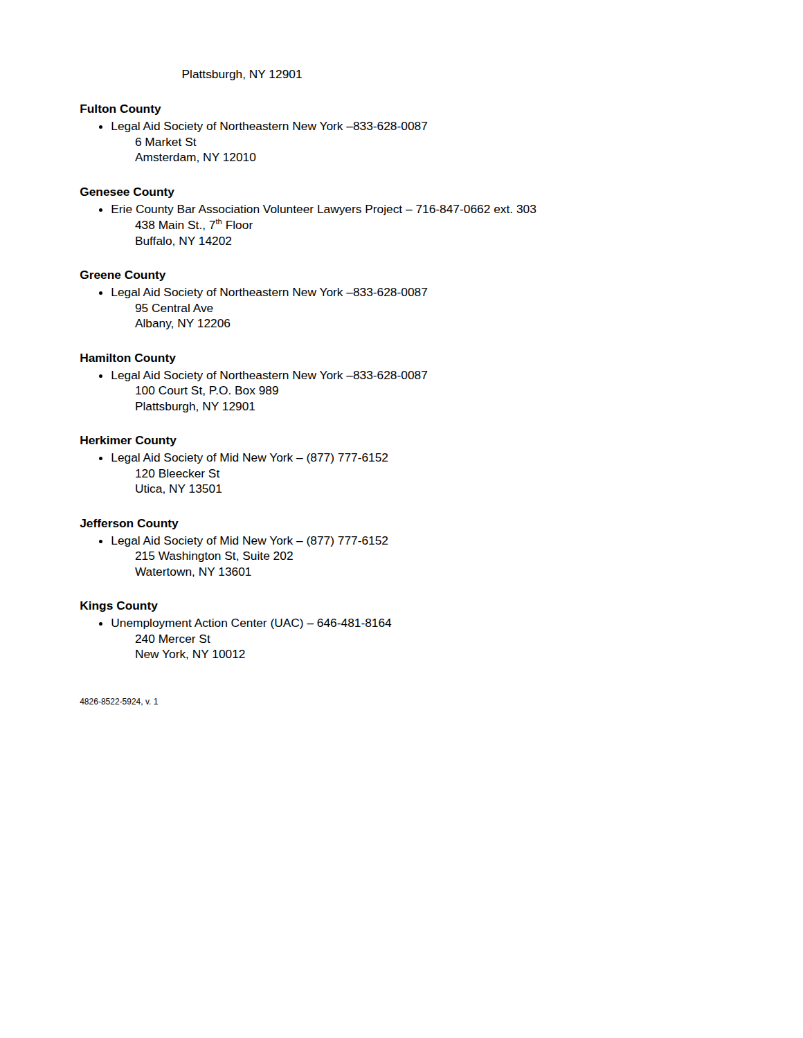Plattsburgh, NY 12901
Fulton County
Legal Aid Society of Northeastern New York –833-628-0087
6 Market St
Amsterdam, NY 12010
Genesee County
Erie County Bar Association Volunteer Lawyers Project – 716-847-0662 ext. 303
438 Main St., 7th Floor
Buffalo, NY 14202
Greene County
Legal Aid Society of Northeastern New York –833-628-0087
95 Central Ave
Albany, NY 12206
Hamilton County
Legal Aid Society of Northeastern New York –833-628-0087
100 Court St, P.O. Box 989
Plattsburgh, NY 12901
Herkimer County
Legal Aid Society of Mid New York – (877) 777-6152
120 Bleecker St
Utica, NY 13501
Jefferson County
Legal Aid Society of Mid New York – (877) 777-6152
215 Washington St, Suite 202
Watertown, NY 13601
Kings County
Unemployment Action Center (UAC) – 646-481-8164
240 Mercer St
New York, NY 10012
4826-8522-5924, v. 1